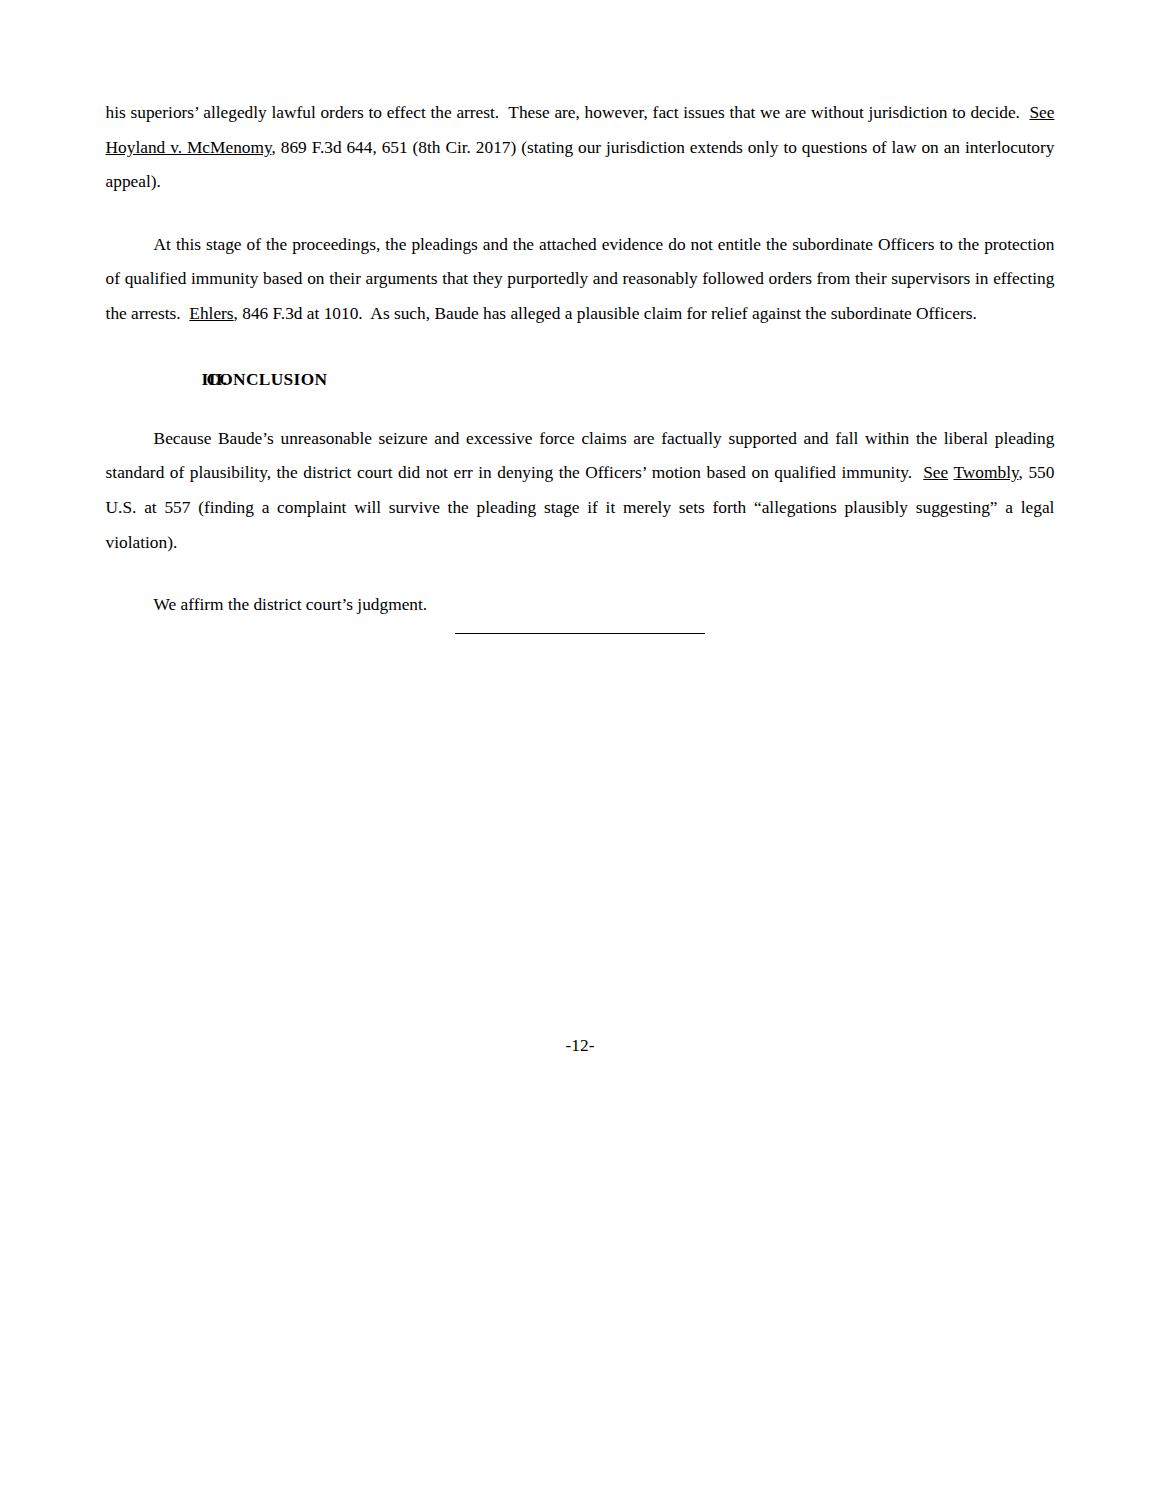his superiors’ allegedly lawful orders to effect the arrest. These are, however, fact issues that we are without jurisdiction to decide. See Hoyland v. McMenomy, 869 F.3d 644, 651 (8th Cir. 2017) (stating our jurisdiction extends only to questions of law on an interlocutory appeal).
At this stage of the proceedings, the pleadings and the attached evidence do not entitle the subordinate Officers to the protection of qualified immunity based on their arguments that they purportedly and reasonably followed orders from their supervisors in effecting the arrests. Ehlers, 846 F.3d at 1010. As such, Baude has alleged a plausible claim for relief against the subordinate Officers.
III. CONCLUSION
Because Baude’s unreasonable seizure and excessive force claims are factually supported and fall within the liberal pleading standard of plausibility, the district court did not err in denying the Officers’ motion based on qualified immunity. See Twombly, 550 U.S. at 557 (finding a complaint will survive the pleading stage if it merely sets forth “allegations plausibly suggesting” a legal violation).
We affirm the district court’s judgment.
-12-